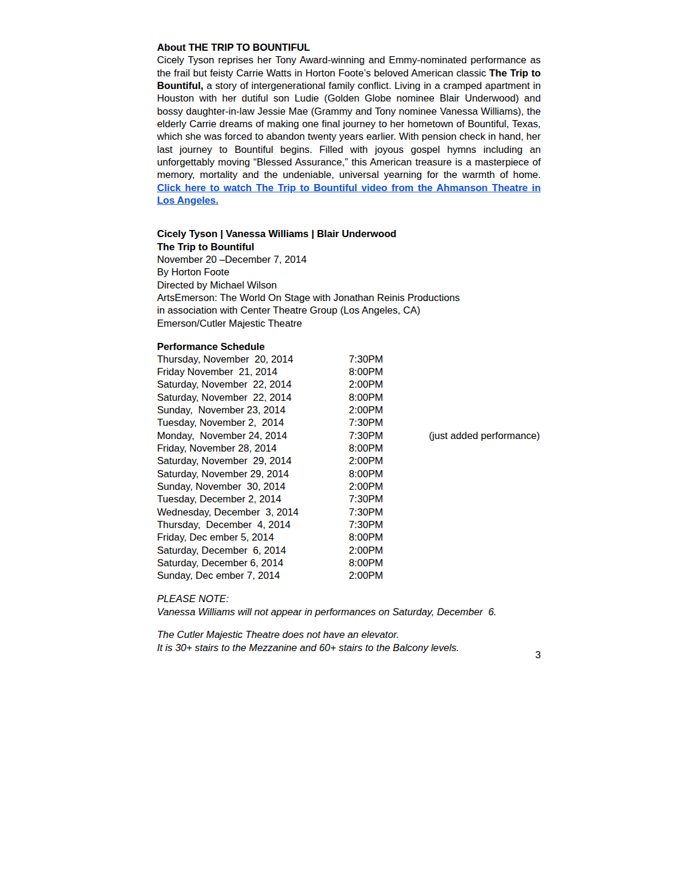About THE TRIP TO BOUNTIFUL
Cicely Tyson reprises her Tony Award-winning and Emmy-nominated performance as the frail but feisty Carrie Watts in Horton Foote’s beloved American classic The Trip to Bountiful, a story of intergenerational family conflict. Living in a cramped apartment in Houston with her dutiful son Ludie (Golden Globe nominee Blair Underwood) and bossy daughter-in-law Jessie Mae (Grammy and Tony nominee Vanessa Williams), the elderly Carrie dreams of making one final journey to her hometown of Bountiful, Texas, which she was forced to abandon twenty years earlier. With pension check in hand, her last journey to Bountiful begins. Filled with joyous gospel hymns including an unforgettably moving “Blessed Assurance,” this American treasure is a masterpiece of memory, mortality and the undeniable, universal yearning for the warmth of home. Click here to watch The Trip to Bountiful video from the Ahmanson Theatre in Los Angeles.
Cicely Tyson | Vanessa Williams | Blair Underwood
The Trip to Bountiful
November 20 –December 7, 2014
By Horton Foote
Directed by Michael Wilson
ArtsEmerson: The World On Stage with Jonathan Reinis Productions
in association with Center Theatre Group (Los Angeles, CA)
Emerson/Cutler Majestic Theatre
Performance Schedule
| Thursday, November 20, 2014 | 7:30PM | |
| Friday November 21, 2014 | 8:00PM | |
| Saturday, November 22, 2014 | 2:00PM | |
| Saturday, November 22, 2014 | 8:00PM | |
| Sunday, November 23, 2014 | 2:00PM | |
| Tuesday, November 2, 2014 | 7:30PM | |
| Monday, November 24, 2014 | 7:30PM | (just added performance) |
| Friday, November 28, 2014 | 8:00PM | |
| Saturday, November 29, 2014 | 2:00PM | |
| Saturday, November 29, 2014 | 8:00PM | |
| Sunday, November 30, 2014 | 2:00PM | |
| Tuesday, December 2, 2014 | 7:30PM | |
| Wednesday, December 3, 2014 | 7:30PM | |
| Thursday, December 4, 2014 | 7:30PM | |
| Friday, Dec ember 5, 2014 | 8:00PM | |
| Saturday, December 6, 2014 | 2:00PM | |
| Saturday, December 6, 2014 | 8:00PM | |
| Sunday, Dec ember 7, 2014 | 2:00PM | |
PLEASE NOTE:
Vanessa Williams will not appear in performances on Saturday, December 6.
The Cutler Majestic Theatre does not have an elevator.
It is 30+ stairs to the Mezzanine and 60+ stairs to the Balcony levels.
3